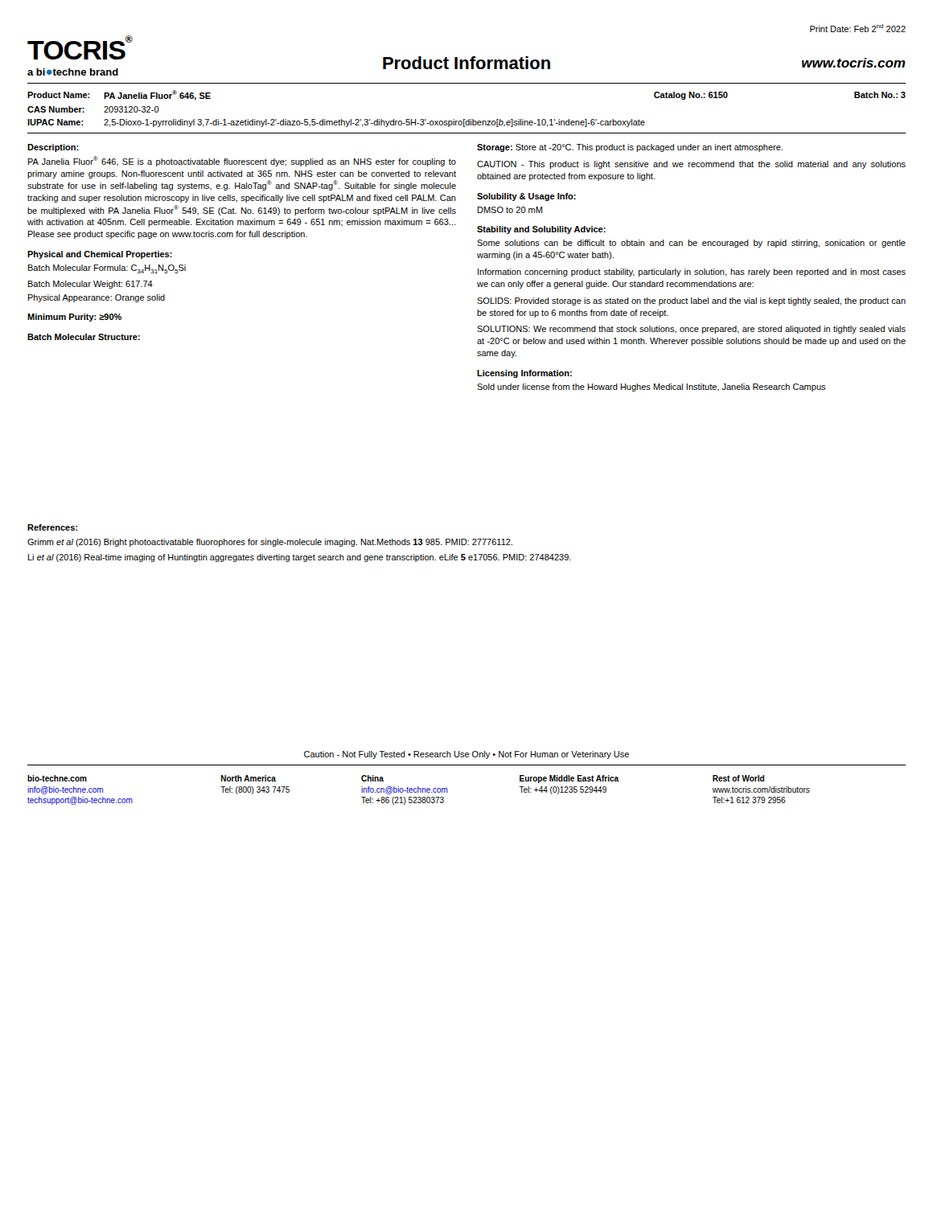Print Date: Feb 2nd 2022
TOCRIS®
a bi●techne brand
Product Information
www.tocris.com
| Product Name: | PA Janelia Fluor ® 646, SE | Catalog No.: 6150 | Batch No.: 3 |
| CAS Number: | 2093120-32-0 |
| IUPAC Name: | 2,5-Dioxo-1-pyrrolidinyl 3,7-di-1-azetidinyl-2'-diazo-5,5-dimethyl-2',3'-dihydro-5H-3'-oxospiro[dibenzo[ b,e ]siline-10,1'-indene]-6'-carboxylate |
Description:
PA Janelia Fluor® 646, SE is a photoactivatable fluorescent dye; supplied as an NHS ester for coupling to primary amine groups. Non-fluorescent until activated at 365 nm. NHS ester can be converted to relevant substrate for use in self-labeling tag systems, e.g. HaloTag® and SNAP-tag®. Suitable for single molecule tracking and super resolution microscopy in live cells, specifically live cell sptPALM and fixed cell PALM. Can be multiplexed with PA Janelia Fluor® 549, SE (Cat. No. 6149) to perform two-colour sptPALM in live cells with activation at 405nm. Cell permeable. Excitation maximum = 649 - 651 nm; emission maximum = 663... Please see product specific page on www.tocris.com for full description.
Physical and Chemical Properties:
Batch Molecular Formula: C34H31N5O5Si
Batch Molecular Weight: 617.74
Physical Appearance: Orange solid
Minimum Purity: ≥90%
Batch Molecular Structure:
Storage: Store at -20°C. This product is packaged under an inert atmosphere.
CAUTION - This product is light sensitive and we recommend that the solid material and any solutions obtained are protected from exposure to light.
Solubility & Usage Info:
DMSO to 20 mM
Stability and Solubility Advice:
Some solutions can be difficult to obtain and can be encouraged by rapid stirring, sonication or gentle warming (in a 45-60°C water bath).
Information concerning product stability, particularly in solution, has rarely been reported and in most cases we can only offer a general guide. Our standard recommendations are:
SOLIDS: Provided storage is as stated on the product label and the vial is kept tightly sealed, the product can be stored for up to 6 months from date of receipt.
SOLUTIONS: We recommend that stock solutions, once prepared, are stored aliquoted in tightly sealed vials at -20°C or below and used within 1 month. Wherever possible solutions should be made up and used on the same day.
Licensing Information:
Sold under license from the Howard Hughes Medical Institute, Janelia Research Campus
References:
Grimm et al (2016) Bright photoactivatable fluorophores for single-molecule imaging. Nat.Methods 13 985. PMID: 27776112.
Li et al (2016) Real-time imaging of Huntingtin aggregates diverting target search and gene transcription. eLife 5 e17056. PMID: 27484239.
Caution - Not Fully Tested • Research Use Only • Not For Human or Veterinary Use
bio-techne.com
info@bio-techne.com
techsupport@bio-techne.com
North America
Tel: (800) 343 7475
China
info.cn@bio-techne.com
Tel: +86 (21) 52380373
Europe Middle East Africa
Tel: +44 (0)1235 529449
Rest of World
www.tocris.com/distributors
Tel:+1 612 379 2956